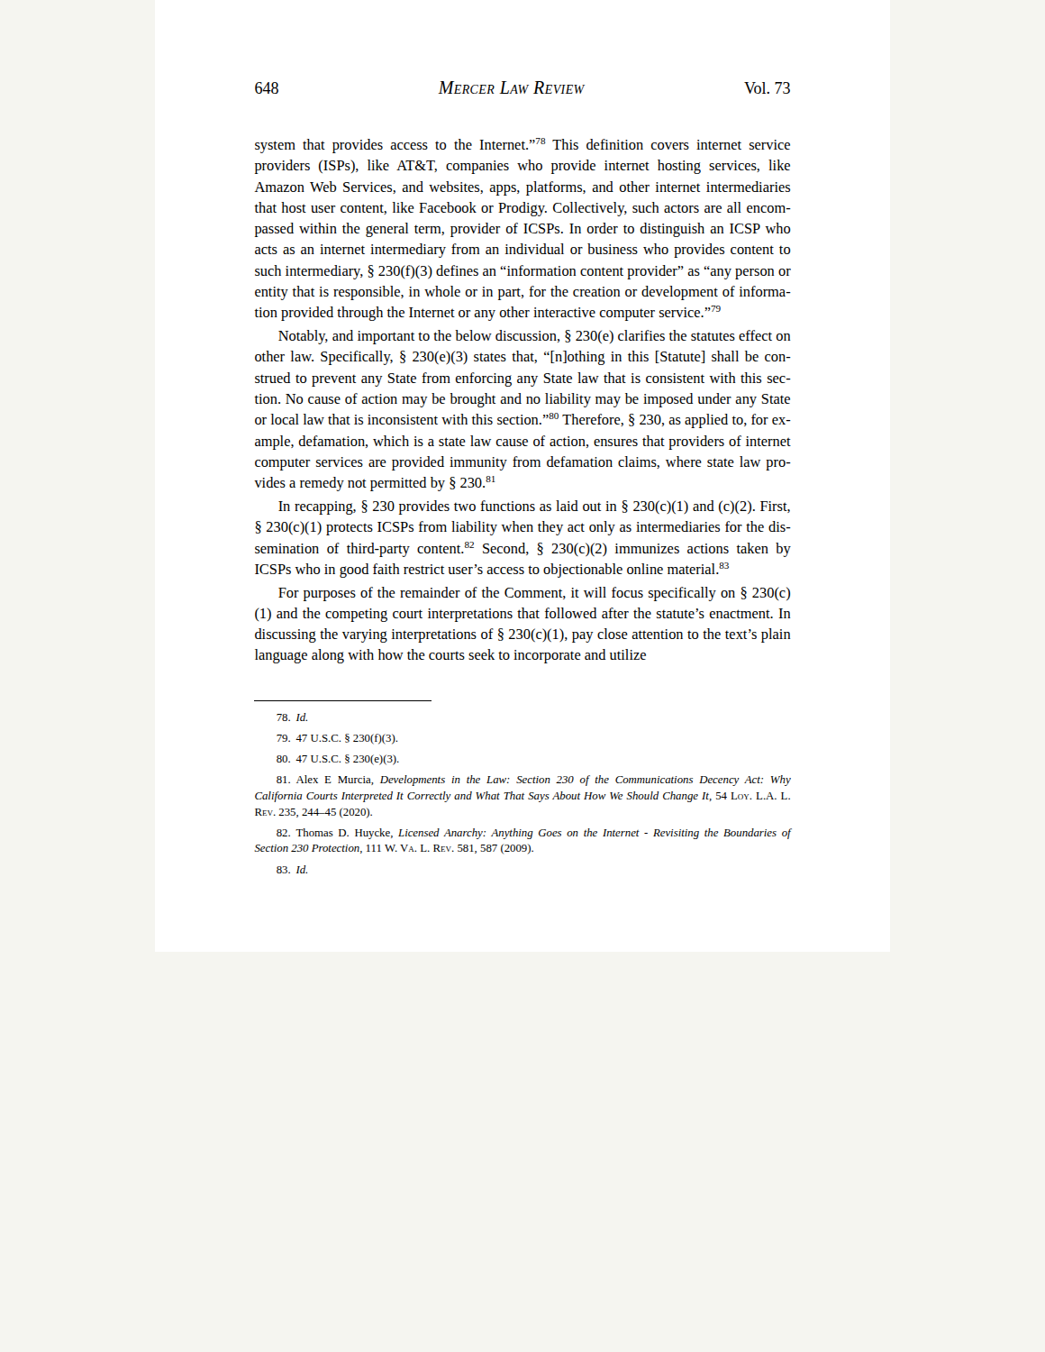648 Mercer Law Review Vol. 73
system that provides access to the Internet.”78 This definition covers internet service providers (ISPs), like AT&T, companies who provide internet hosting services, like Amazon Web Services, and websites, apps, platforms, and other internet intermediaries that host user content, like Facebook or Prodigy. Collectively, such actors are all encompassed within the general term, provider of ICSPs. In order to distinguish an ICSP who acts as an internet intermediary from an individual or business who provides content to such intermediary, § 230(f)(3) defines an “information content provider” as “any person or entity that is responsible, in whole or in part, for the creation or development of information provided through the Internet or any other interactive computer service.”79
Notably, and important to the below discussion, § 230(e) clarifies the statutes effect on other law. Specifically, § 230(e)(3) states that, “[n]othing in this [Statute] shall be construed to prevent any State from enforcing any State law that is consistent with this section. No cause of action may be brought and no liability may be imposed under any State or local law that is inconsistent with this section.”80 Therefore, § 230, as applied to, for example, defamation, which is a state law cause of action, ensures that providers of internet computer services are provided immunity from defamation claims, where state law provides a remedy not permitted by § 230.81
In recapping, § 230 provides two functions as laid out in § 230(c)(1) and (c)(2). First, § 230(c)(1) protects ICSPs from liability when they act only as intermediaries for the dissemination of third-party content.82 Second, § 230(c)(2) immunizes actions taken by ICSPs who in good faith restrict user’s access to objectionable online material.83
For purposes of the remainder of the Comment, it will focus specifically on § 230(c)(1) and the competing court interpretations that followed after the statute’s enactment. In discussing the varying interpretations of § 230(c)(1), pay close attention to the text’s plain language along with how the courts seek to incorporate and utilize
78. Id.
79. 47 U.S.C. § 230(f)(3).
80. 47 U.S.C. § 230(e)(3).
81. Alex E Murcia, Developments in the Law: Section 230 of the Communications Decency Act: Why California Courts Interpreted It Correctly and What That Says About How We Should Change It, 54 Loy. L.A. L. Rev. 235, 244–45 (2020).
82. Thomas D. Huycke, Licensed Anarchy: Anything Goes on the Internet - Revisiting the Boundaries of Section 230 Protection, 111 W. Va. L. Rev. 581, 587 (2009).
83. Id.